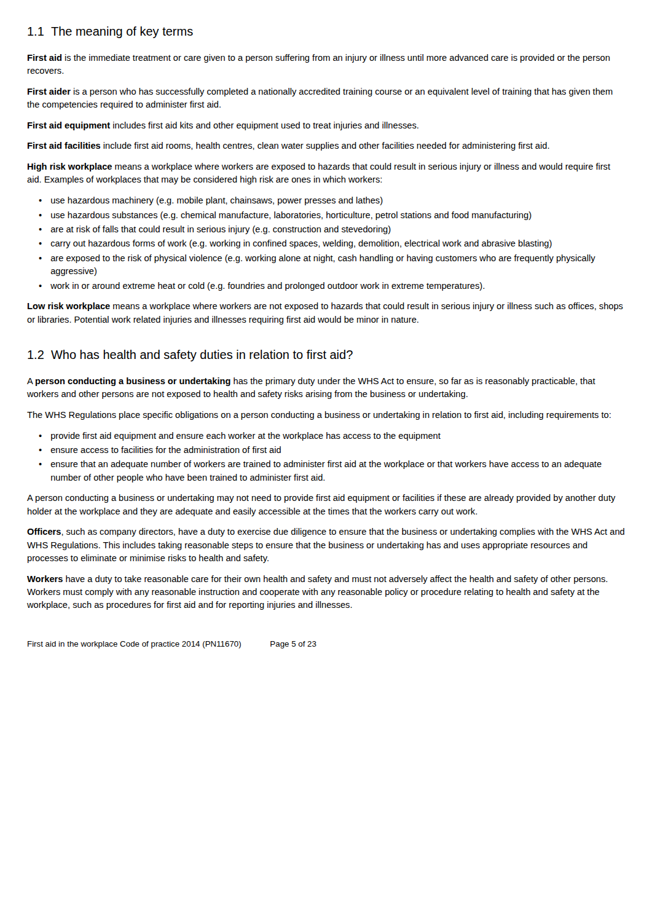1.1 The meaning of key terms
First aid is the immediate treatment or care given to a person suffering from an injury or illness until more advanced care is provided or the person recovers.
First aider is a person who has successfully completed a nationally accredited training course or an equivalent level of training that has given them the competencies required to administer first aid.
First aid equipment includes first aid kits and other equipment used to treat injuries and illnesses.
First aid facilities include first aid rooms, health centres, clean water supplies and other facilities needed for administering first aid.
High risk workplace means a workplace where workers are exposed to hazards that could result in serious injury or illness and would require first aid. Examples of workplaces that may be considered high risk are ones in which workers:
use hazardous machinery (e.g. mobile plant, chainsaws, power presses and lathes)
use hazardous substances (e.g. chemical manufacture, laboratories, horticulture, petrol stations and food manufacturing)
are at risk of falls that could result in serious injury (e.g. construction and stevedoring)
carry out hazardous forms of work (e.g. working in confined spaces, welding, demolition, electrical work and abrasive blasting)
are exposed to the risk of physical violence (e.g. working alone at night, cash handling or having customers who are frequently physically aggressive)
work in or around extreme heat or cold (e.g. foundries and prolonged outdoor work in extreme temperatures).
Low risk workplace means a workplace where workers are not exposed to hazards that could result in serious injury or illness such as offices, shops or libraries. Potential work related injuries and illnesses requiring first aid would be minor in nature.
1.2 Who has health and safety duties in relation to first aid?
A person conducting a business or undertaking has the primary duty under the WHS Act to ensure, so far as is reasonably practicable, that workers and other persons are not exposed to health and safety risks arising from the business or undertaking.
The WHS Regulations place specific obligations on a person conducting a business or undertaking in relation to first aid, including requirements to:
provide first aid equipment and ensure each worker at the workplace has access to the equipment
ensure access to facilities for the administration of first aid
ensure that an adequate number of workers are trained to administer first aid at the workplace or that workers have access to an adequate number of other people who have been trained to administer first aid.
A person conducting a business or undertaking may not need to provide first aid equipment or facilities if these are already provided by another duty holder at the workplace and they are adequate and easily accessible at the times that the workers carry out work.
Officers, such as company directors, have a duty to exercise due diligence to ensure that the business or undertaking complies with the WHS Act and WHS Regulations. This includes taking reasonable steps to ensure that the business or undertaking has and uses appropriate resources and processes to eliminate or minimise risks to health and safety.
Workers have a duty to take reasonable care for their own health and safety and must not adversely affect the health and safety of other persons. Workers must comply with any reasonable instruction and cooperate with any reasonable policy or procedure relating to health and safety at the workplace, such as procedures for first aid and for reporting injuries and illnesses.
First aid in the workplace Code of practice 2014 (PN11670) Page 5 of 23